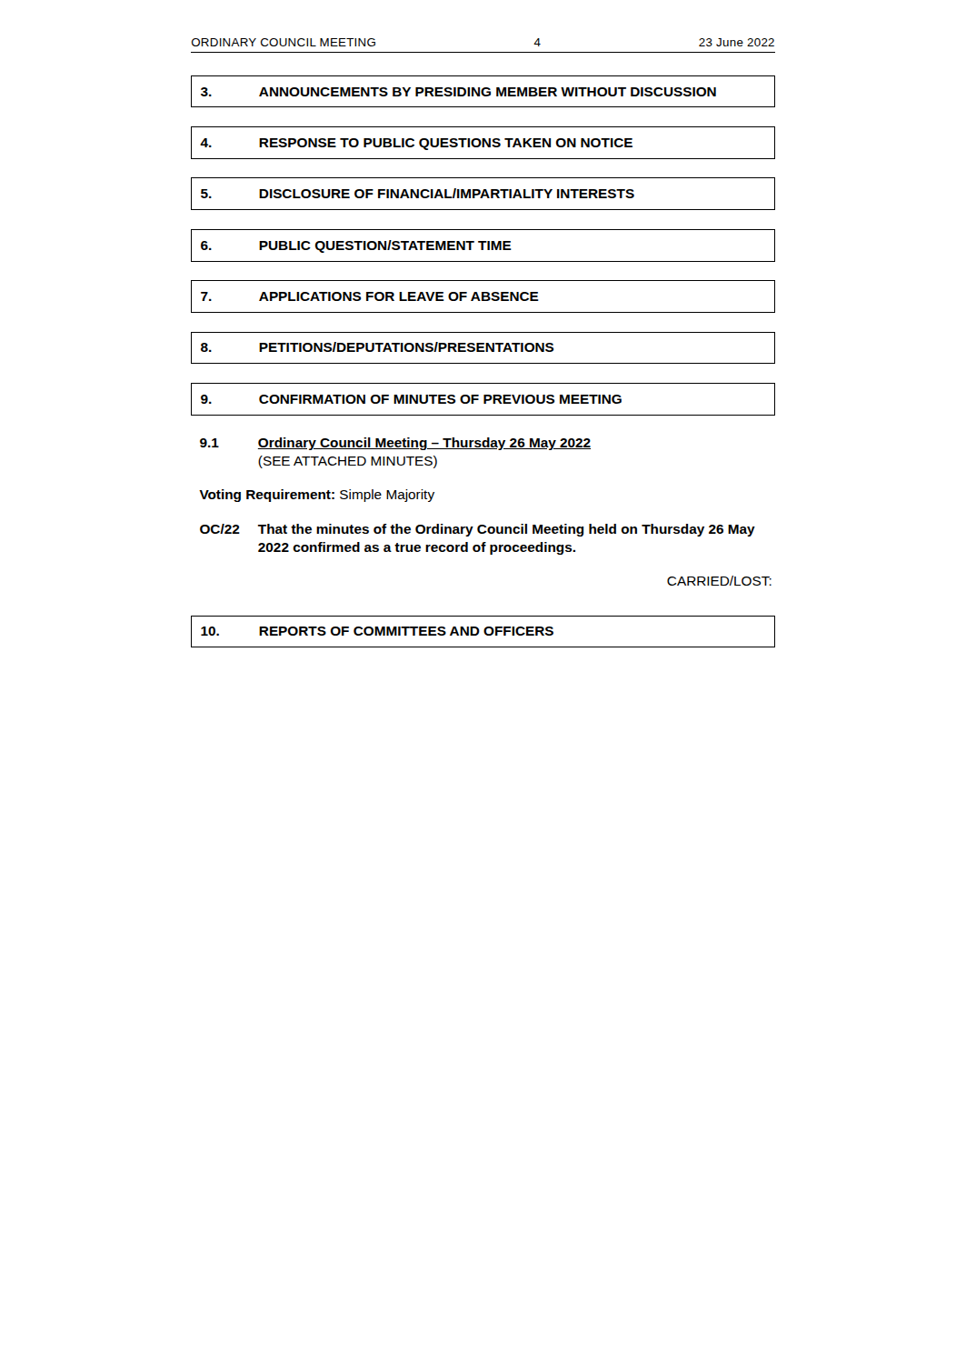ORDINARY COUNCIL MEETING
4
23 June 2022
3. ANNOUNCEMENTS BY PRESIDING MEMBER WITHOUT DISCUSSION
4. RESPONSE TO PUBLIC QUESTIONS TAKEN ON NOTICE
5. DISCLOSURE OF FINANCIAL/IMPARTIALITY INTERESTS
6. PUBLIC QUESTION/STATEMENT TIME
7. APPLICATIONS FOR LEAVE OF ABSENCE
8. PETITIONS/DEPUTATIONS/PRESENTATIONS
9. CONFIRMATION OF MINUTES OF PREVIOUS MEETING
9.1 Ordinary Council Meeting – Thursday 26 May 2022
(SEE ATTACHED MINUTES)
Voting Requirement: Simple Majority
OC/22 That the minutes of the Ordinary Council Meeting held on Thursday 26 May 2022 confirmed as a true record of proceedings.
CARRIED/LOST:
10. REPORTS OF COMMITTEES AND OFFICERS